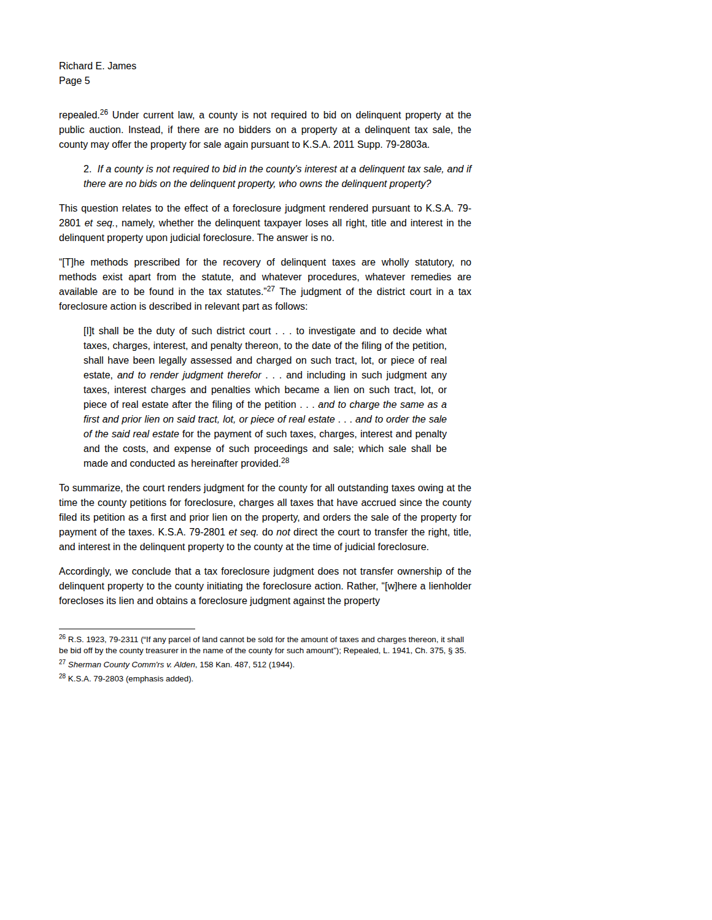Richard E. James
Page 5
repealed.26 Under current law, a county is not required to bid on delinquent property at the public auction. Instead, if there are no bidders on a property at a delinquent tax sale, the county may offer the property for sale again pursuant to K.S.A. 2011 Supp. 79-2803a.
2. If a county is not required to bid in the county's interest at a delinquent tax sale, and if there are no bids on the delinquent property, who owns the delinquent property?
This question relates to the effect of a foreclosure judgment rendered pursuant to K.S.A. 79-2801 et seq., namely, whether the delinquent taxpayer loses all right, title and interest in the delinquent property upon judicial foreclosure. The answer is no.
“[T]he methods prescribed for the recovery of delinquent taxes are wholly statutory, no methods exist apart from the statute, and whatever procedures, whatever remedies are available are to be found in the tax statutes.”27 The judgment of the district court in a tax foreclosure action is described in relevant part as follows:
[I]t shall be the duty of such district court . . . to investigate and to decide what taxes, charges, interest, and penalty thereon, to the date of the filing of the petition, shall have been legally assessed and charged on such tract, lot, or piece of real estate, and to render judgment therefor . . . and including in such judgment any taxes, interest charges and penalties which became a lien on such tract, lot, or piece of real estate after the filing of the petition . . . and to charge the same as a first and prior lien on said tract, lot, or piece of real estate . . . and to order the sale of the said real estate for the payment of such taxes, charges, interest and penalty and the costs, and expense of such proceedings and sale; which sale shall be made and conducted as hereinafter provided.28
To summarize, the court renders judgment for the county for all outstanding taxes owing at the time the county petitions for foreclosure, charges all taxes that have accrued since the county filed its petition as a first and prior lien on the property, and orders the sale of the property for payment of the taxes. K.S.A. 79-2801 et seq. do not direct the court to transfer the right, title, and interest in the delinquent property to the county at the time of judicial foreclosure.
Accordingly, we conclude that a tax foreclosure judgment does not transfer ownership of the delinquent property to the county initiating the foreclosure action. Rather, “[w]here a lienholder forecloses its lien and obtains a foreclosure judgment against the property
26 R.S. 1923, 79-2311 (“If any parcel of land cannot be sold for the amount of taxes and charges thereon, it shall be bid off by the county treasurer in the name of the county for such amount”); Repealed, L. 1941, Ch. 375, § 35.
27 Sherman County Comm'rs v. Alden, 158 Kan. 487, 512 (1944).
28 K.S.A. 79-2803 (emphasis added).